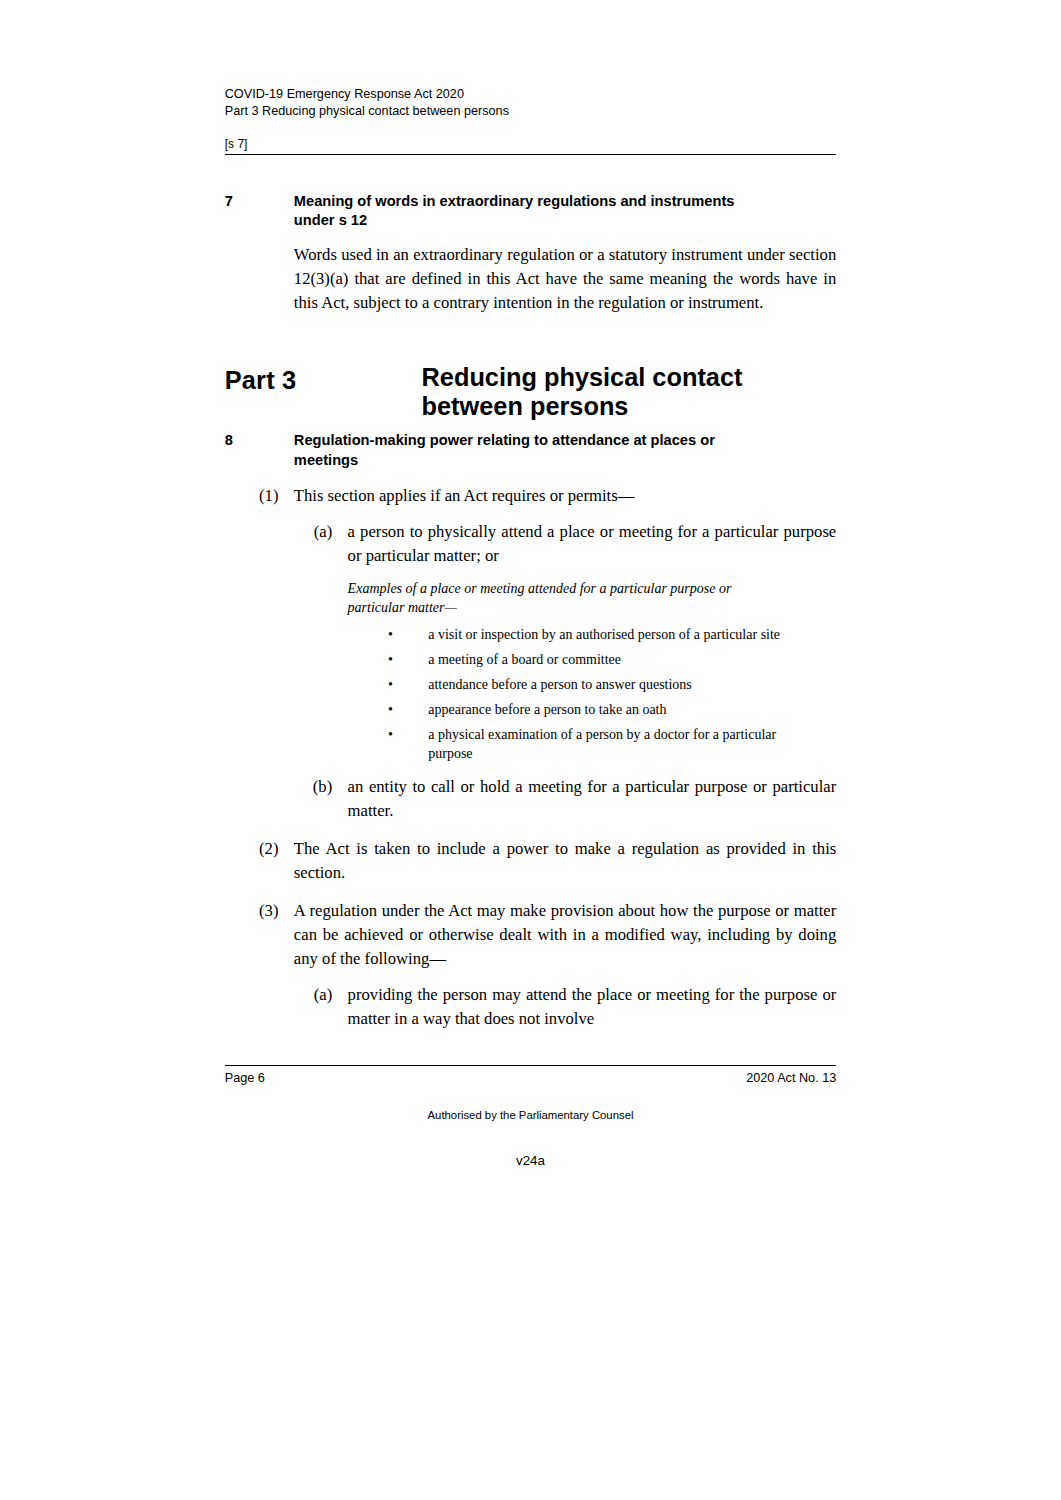COVID-19 Emergency Response Act 2020
Part 3 Reducing physical contact between persons
[s 7]
7
Meaning of words in extraordinary regulations and instruments under s 12
Words used in an extraordinary regulation or a statutory instrument under section 12(3)(a) that are defined in this Act have the same meaning the words have in this Act, subject to a contrary intention in the regulation or instrument.
Part 3
Reducing physical contact between persons
8
Regulation-making power relating to attendance at places or meetings
(1)
This section applies if an Act requires or permits—
(a)
a person to physically attend a place or meeting for a particular purpose or particular matter; or
Examples of a place or meeting attended for a particular purpose or particular matter—
a visit or inspection by an authorised person of a particular site
a meeting of a board or committee
attendance before a person to answer questions
appearance before a person to take an oath
a physical examination of a person by a doctor for a particular purpose
(b)
an entity to call or hold a meeting for a particular purpose or particular matter.
(2)
The Act is taken to include a power to make a regulation as provided in this section.
(3)
A regulation under the Act may make provision about how the purpose or matter can be achieved or otherwise dealt with in a modified way, including by doing any of the following—
(a)
providing the person may attend the place or meeting for the purpose or matter in a way that does not involve
Page 6 2020 Act No. 13
Authorised by the Parliamentary Counsel
v24a